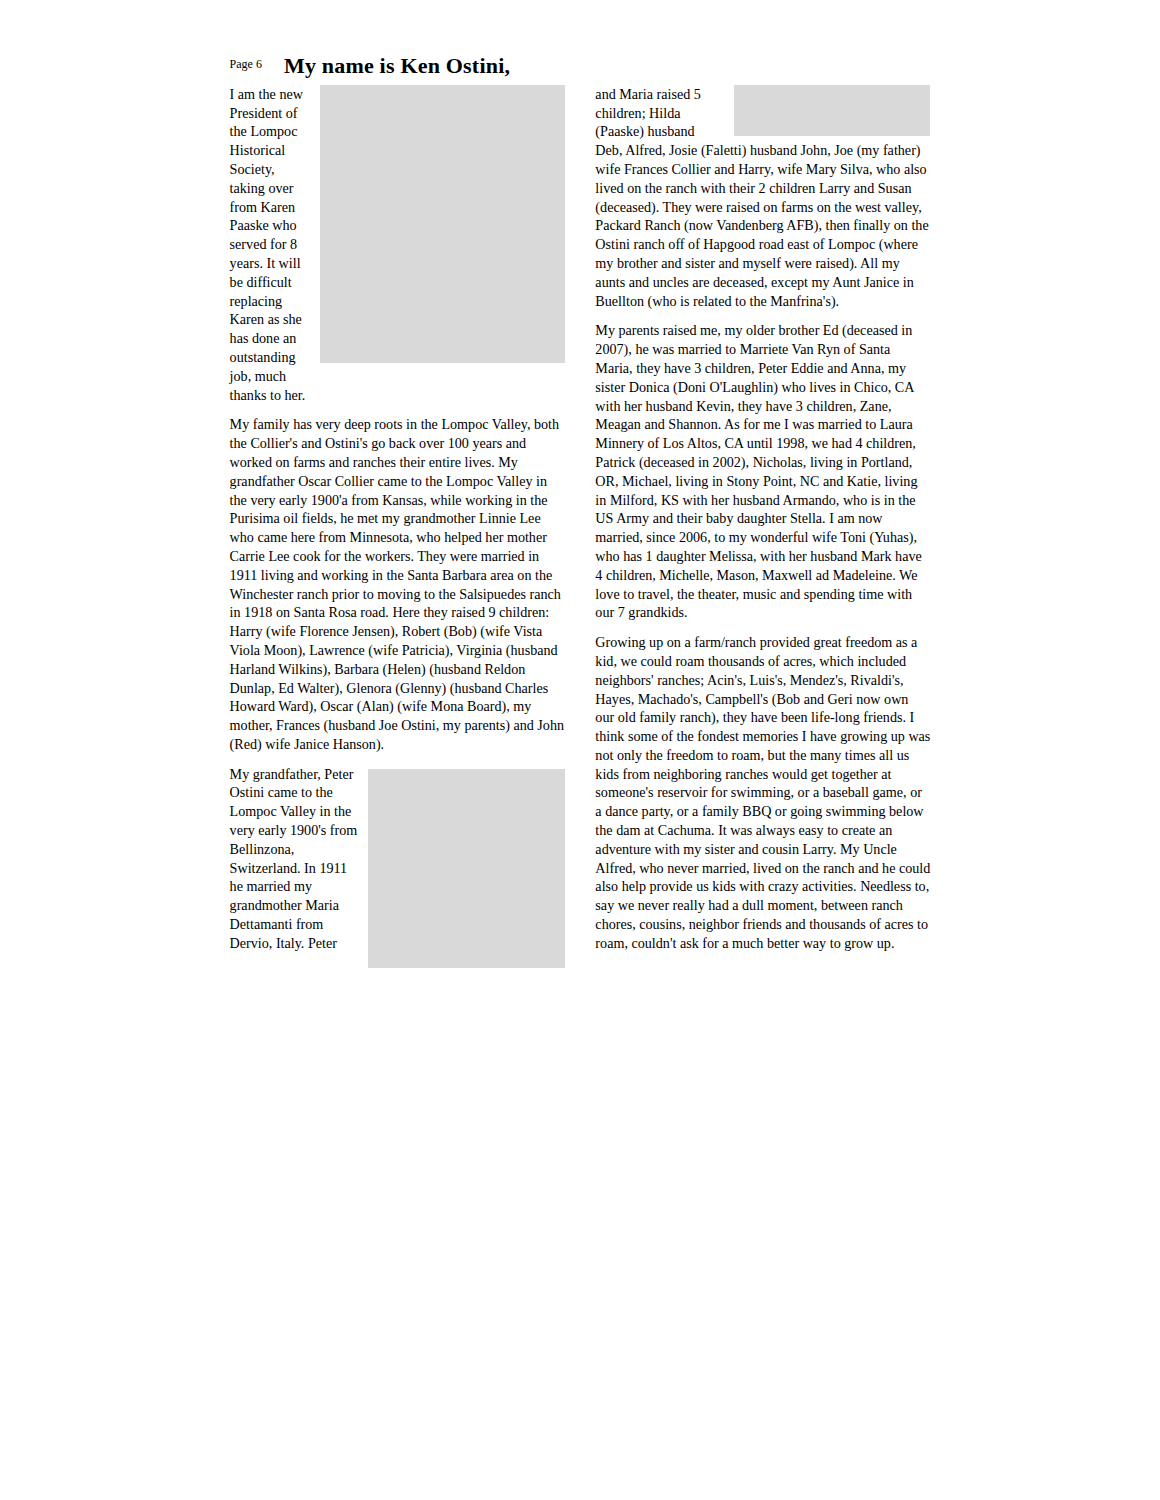Page 6
My name is Ken Ostini,
I am the new President of the Lompoc Historical Society, taking over from Karen Paaske who served for 8 years. It will be difficult replacing Karen as she has done an outstanding job, much thanks to her.
My family has very deep roots in the Lompoc Valley, both the Collier's and Ostini's go back over 100 years and worked on farms and ranches their entire lives. My grandfather Oscar Collier came to the Lompoc Valley in the very early 1900'a from Kansas, while working in the Purisima oil fields, he met my grandmother Linnie Lee who came here from Minnesota, who helped her mother Carrie Lee cook for the workers. They were married in 1911 living and working in the Santa Barbara area on the Winchester ranch prior to moving to the Salsipuedes ranch in 1918 on Santa Rosa road. Here they raised 9 children: Harry (wife Florence Jensen), Robert (Bob) (wife Vista Viola Moon), Lawrence (wife Patricia), Virginia (husband Harland Wilkins), Barbara (Helen) (husband Reldon Dunlap, Ed Walter), Glenora (Glenny) (husband Charles Howard Ward), Oscar (Alan) (wife Mona Board), my mother, Frances (husband Joe Ostini, my parents) and John (Red) wife Janice Hanson).
My grandfather, Peter Ostini came to the Lompoc Valley in the very early 1900's from Bellinzona, Switzerland. In 1911 he married my grandmother Maria Dettamanti from Dervio, Italy. Peter and Maria raised 5 children; Hilda (Paaske) husband Deb, Alfred, Josie (Faletti) husband John, Joe (my father) wife Frances Collier and Harry, wife Mary Silva, who also lived on the ranch with their 2 children Larry and Susan (deceased). They were raised on farms on the west valley, Packard Ranch (now Vandenberg AFB), then finally on the Ostini ranch off of Hapgood road east of Lompoc (where my brother and sister and myself were raised). All my aunts and uncles are deceased, except my Aunt Janice in Buellton (who is related to the Manfrina's).
My parents raised me, my older brother Ed (deceased in 2007), he was married to Marriete Van Ryn of Santa Maria, they have 3 children, Peter Eddie and Anna, my sister Donica (Doni O'Laughlin) who lives in Chico, CA with her husband Kevin, they have 3 children, Zane, Meagan and Shannon. As for me I was married to Laura Minnery of Los Altos, CA until 1998, we had 4 children, Patrick (deceased in 2002), Nicholas, living in Portland, OR, Michael, living in Stony Point, NC and Katie, living in Milford, KS with her husband Armando, who is in the US Army and their baby daughter Stella. I am now married, since 2006, to my wonderful wife Toni (Yuhas), who has 1 daughter Melissa, with her husband Mark have 4 children, Michelle, Mason, Maxwell ad Madeleine. We love to travel, the theater, music and spending time with our 7 grandkids.
Growing up on a farm/ranch provided great freedom as a kid, we could roam thousands of acres, which included neighbors' ranches; Acin's, Luis's, Mendez's, Rivaldi's, Hayes, Machado's, Campbell's (Bob and Geri now own our old family ranch), they have been life-long friends. I think some of the fondest memories I have growing up was not only the freedom to roam, but the many times all us kids from neighboring ranches would get together at someone's reservoir for swimming, or a baseball game, or a dance party, or a family BBQ or going swimming below the dam at Cachuma. It was always easy to create an adventure with my sister and cousin Larry. My Uncle Alfred, who never married, lived on the ranch and he could also help provide us kids with crazy activities. Needless to, say we never really had a dull moment, between ranch chores, cousins, neighbor friends and thousands of acres to roam, couldn't ask for a much better way to grow up.